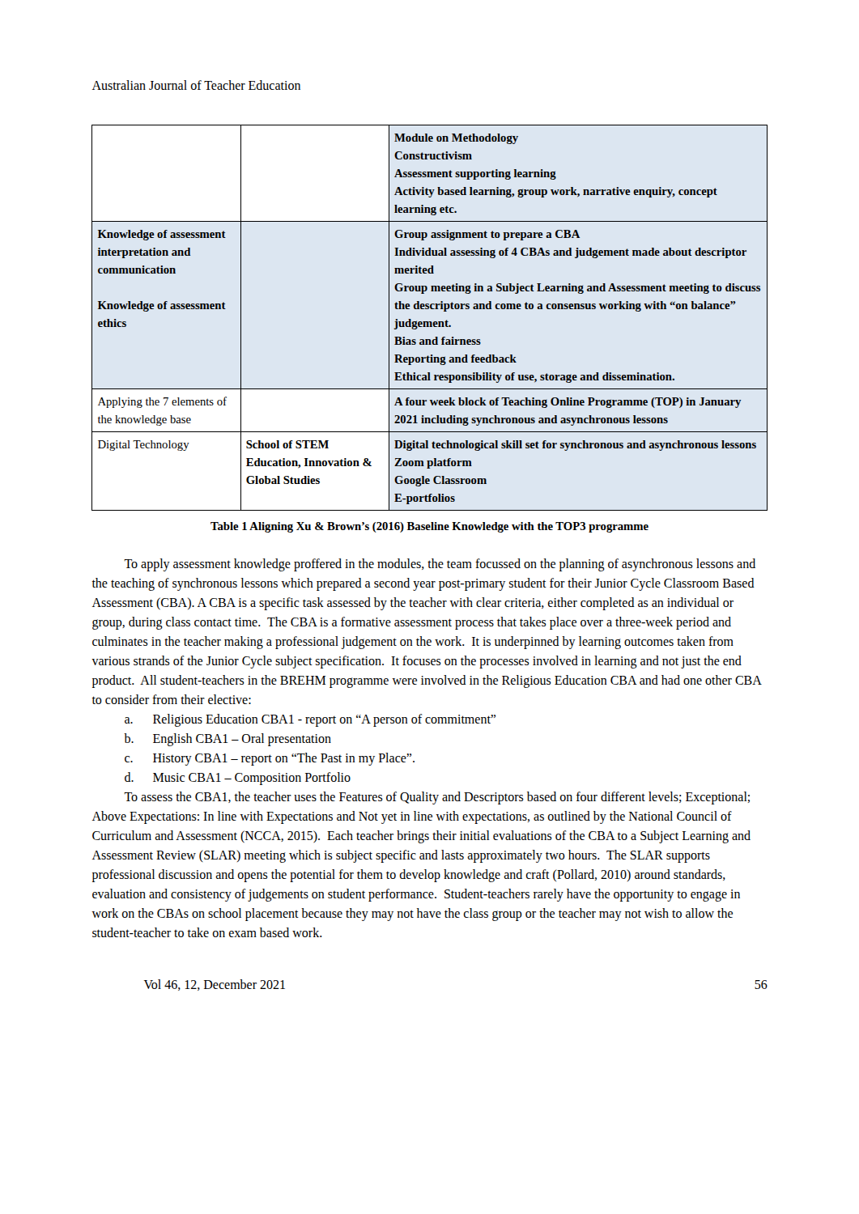Australian Journal of Teacher Education
| | | Module on Methodology Constructivism Assessment supporting learning Activity based learning, group work, narrative enquiry, concept learning etc. |
| Knowledge of assessment interpretation and communication Knowledge of assessment ethics | | Group assignment to prepare a CBA Individual assessing of 4 CBAs and judgement made about descriptor merited Group meeting in a Subject Learning and Assessment meeting to discuss the descriptors and come to a consensus working with “on balance” judgement. Bias and fairness Reporting and feedback Ethical responsibility of use, storage and dissemination. |
| Applying the 7 elements of the knowledge base | | A four week block of Teaching Online Programme (TOP) in January 2021 including synchronous and asynchronous lessons |
| Digital Technology | School of STEM Education, Innovation & Global Studies | Digital technological skill set for synchronous and asynchronous lessons Zoom platform Google Classroom E-portfolios |
Table 1 Aligning Xu & Brown’s (2016) Baseline Knowledge with the TOP3 programme
To apply assessment knowledge proffered in the modules, the team focussed on the planning of asynchronous lessons and the teaching of synchronous lessons which prepared a second year post-primary student for their Junior Cycle Classroom Based Assessment (CBA). A CBA is a specific task assessed by the teacher with clear criteria, either completed as an individual or group, during class contact time. The CBA is a formative assessment process that takes place over a three-week period and culminates in the teacher making a professional judgement on the work. It is underpinned by learning outcomes taken from various strands of the Junior Cycle subject specification. It focuses on the processes involved in learning and not just the end product. All student-teachers in the BREHM programme were involved in the Religious Education CBA and had one other CBA to consider from their elective:
a. Religious Education CBA1 - report on “A person of commitment”
b. English CBA1 – Oral presentation
c. History CBA1 – report on “The Past in my Place”.
d. Music CBA1 – Composition Portfolio
To assess the CBA1, the teacher uses the Features of Quality and Descriptors based on four different levels; Exceptional; Above Expectations: In line with Expectations and Not yet in line with expectations, as outlined by the National Council of Curriculum and Assessment (NCCA, 2015). Each teacher brings their initial evaluations of the CBA to a Subject Learning and Assessment Review (SLAR) meeting which is subject specific and lasts approximately two hours. The SLAR supports professional discussion and opens the potential for them to develop knowledge and craft (Pollard, 2010) around standards, evaluation and consistency of judgements on student performance. Student-teachers rarely have the opportunity to engage in work on the CBAs on school placement because they may not have the class group or the teacher may not wish to allow the student-teacher to take on exam based work.
Vol 46, 12, December 2021 56